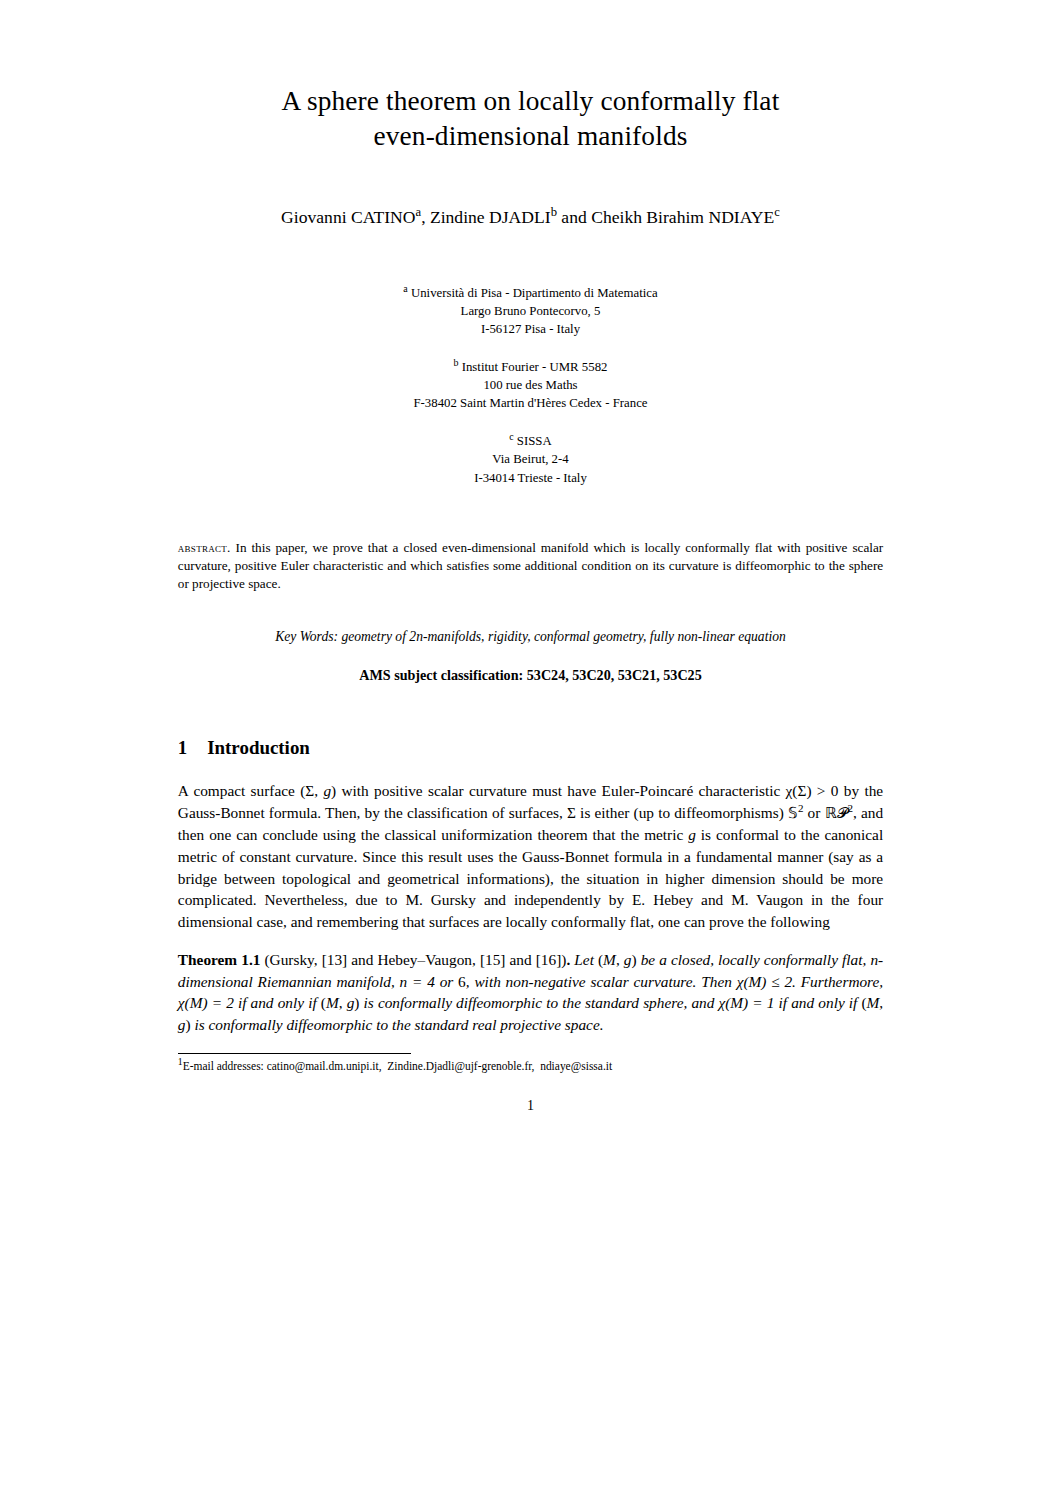A sphere theorem on locally conformally flat
even-dimensional manifolds
Giovanni CATINOa, Zindine DJADLIb and Cheikh Birahim NDIAYEc
a Università di Pisa - Dipartimento di Matematica
Largo Bruno Pontecorvo, 5
I-56127 Pisa - Italy
b Institut Fourier - UMR 5582
100 rue des Maths
F-38402 Saint Martin d'Hères Cedex - France
c SISSA
Via Beirut, 2-4
I-34014 Trieste - Italy
abstract. In this paper, we prove that a closed even-dimensional manifold which is locally conformally flat with positive scalar curvature, positive Euler characteristic and which satisfies some additional condition on its curvature is diffeomorphic to the sphere or projective space.
Key Words: geometry of 2n-manifolds, rigidity, conformal geometry, fully non-linear equation
AMS subject classification: 53C24, 53C20, 53C21, 53C25
1 Introduction
A compact surface (Σ, g) with positive scalar curvature must have Euler-Poincaré characteristic χ(Σ) > 0 by the Gauss-Bonnet formula. Then, by the classification of surfaces, Σ is either (up to diffeomorphisms) 𝕊2 or ℝ𝓟2, and then one can conclude using the classical uniformization theorem that the metric g is conformal to the canonical metric of constant curvature. Since this result uses the Gauss-Bonnet formula in a fundamental manner (say as a bridge between topological and geometrical informations), the situation in higher dimension should be more complicated. Nevertheless, due to M. Gursky and independently by E. Hebey and M. Vaugon in the four dimensional case, and remembering that surfaces are locally conformally flat, one can prove the following
Theorem 1.1 (Gursky, [13] and Hebey–Vaugon, [15] and [16]). Let (M, g) be a closed, locally conformally flat, n-dimensional Riemannian manifold, n = 4 or 6, with non-negative scalar curvature. Then χ(M) ≤ 2. Furthermore, χ(M) = 2 if and only if (M, g) is conformally diffeomorphic to the standard sphere, and χ(M) = 1 if and only if (M, g) is conformally diffeomorphic to the standard real projective space.
1E-mail addresses: catino@mail.dm.unipi.it, Zindine.Djadli@ujf-grenoble.fr, ndiaye@sissa.it
1